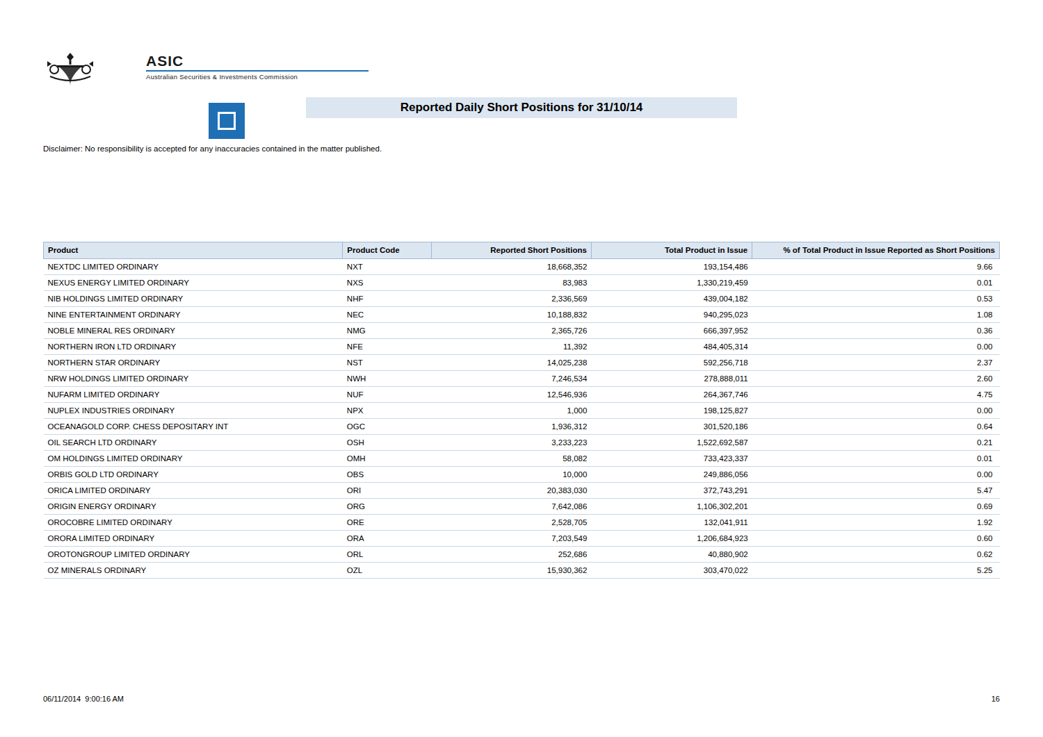ASIC
Australian Securities & Investments Commission
Reported Daily Short Positions for 31/10/14
Disclaimer: No responsibility is accepted for any inaccuracies contained in the matter published.
| Product | Product Code | Reported Short Positions | Total Product in Issue | % of Total Product in Issue Reported as Short Positions |
| --- | --- | --- | --- | --- |
| NEXTDC LIMITED ORDINARY | NXT | 18,668,352 | 193,154,486 | 9.66 |
| NEXUS ENERGY LIMITED ORDINARY | NXS | 83,983 | 1,330,219,459 | 0.01 |
| NIB HOLDINGS LIMITED ORDINARY | NHF | 2,336,569 | 439,004,182 | 0.53 |
| NINE ENTERTAINMENT ORDINARY | NEC | 10,188,832 | 940,295,023 | 1.08 |
| NOBLE MINERAL RES ORDINARY | NMG | 2,365,726 | 666,397,952 | 0.36 |
| NORTHERN IRON LTD ORDINARY | NFE | 11,392 | 484,405,314 | 0.00 |
| NORTHERN STAR ORDINARY | NST | 14,025,238 | 592,256,718 | 2.37 |
| NRW HOLDINGS LIMITED ORDINARY | NWH | 7,246,534 | 278,888,011 | 2.60 |
| NUFARM LIMITED ORDINARY | NUF | 12,546,936 | 264,367,746 | 4.75 |
| NUPLEX INDUSTRIES ORDINARY | NPX | 1,000 | 198,125,827 | 0.00 |
| OCEANAGOLD CORP. CHESS DEPOSITARY INT | OGC | 1,936,312 | 301,520,186 | 0.64 |
| OIL SEARCH LTD ORDINARY | OSH | 3,233,223 | 1,522,692,587 | 0.21 |
| OM HOLDINGS LIMITED ORDINARY | OMH | 58,082 | 733,423,337 | 0.01 |
| ORBIS GOLD LTD ORDINARY | OBS | 10,000 | 249,886,056 | 0.00 |
| ORICA LIMITED ORDINARY | ORI | 20,383,030 | 372,743,291 | 5.47 |
| ORIGIN ENERGY ORDINARY | ORG | 7,642,086 | 1,106,302,201 | 0.69 |
| OROCOBRE LIMITED ORDINARY | ORE | 2,528,705 | 132,041,911 | 1.92 |
| ORORA LIMITED ORDINARY | ORA | 7,203,549 | 1,206,684,923 | 0.60 |
| OROTONGROUP LIMITED ORDINARY | ORL | 252,686 | 40,880,902 | 0.62 |
| OZ MINERALS ORDINARY | OZL | 15,930,362 | 303,470,022 | 5.25 |
06/11/2014 9:00:16 AM
16